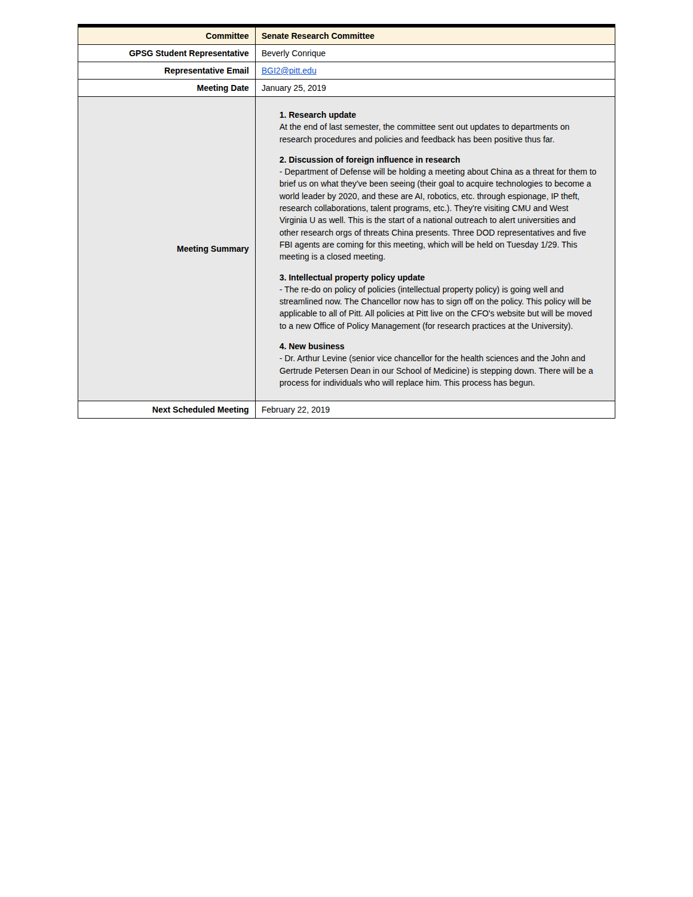| Committee | Senate Research Committee |
| GPSG Student Representative | Beverly Conrique |
| Representative Email | BGI2@pitt.edu |
| Meeting Date | January 25, 2019 |
| Meeting Summary | 1. Research update At the end of last semester, the committee sent out updates to departments on research procedures and policies and feedback has been positive thus far. 2. Discussion of foreign influence in research - Department of Defense will be holding a meeting about China as a threat for them to brief us on what they've been seeing (their goal to acquire technologies to become a world leader by 2020, and these are AI, robotics, etc. through espionage, IP theft, research collaborations, talent programs, etc.). They're visiting CMU and West Virginia U as well. This is the start of a national outreach to alert universities and other research orgs of threats China presents. Three DOD representatives and five FBI agents are coming for this meeting, which will be held on Tuesday 1/29. This meeting is a closed meeting. 3. Intellectual property policy update - The re-do on policy of policies (intellectual property policy) is going well and streamlined now. The Chancellor now has to sign off on the policy. This policy will be applicable to all of Pitt. All policies at Pitt live on the CFO's website but will be moved to a new Office of Policy Management (for research practices at the University). 4. New business - Dr. Arthur Levine (senior vice chancellor for the health sciences and the John and Gertrude Petersen Dean in our School of Medicine) is stepping down. There will be a process for individuals who will replace him. This process has begun. |
| Next Scheduled Meeting | February 22, 2019 |